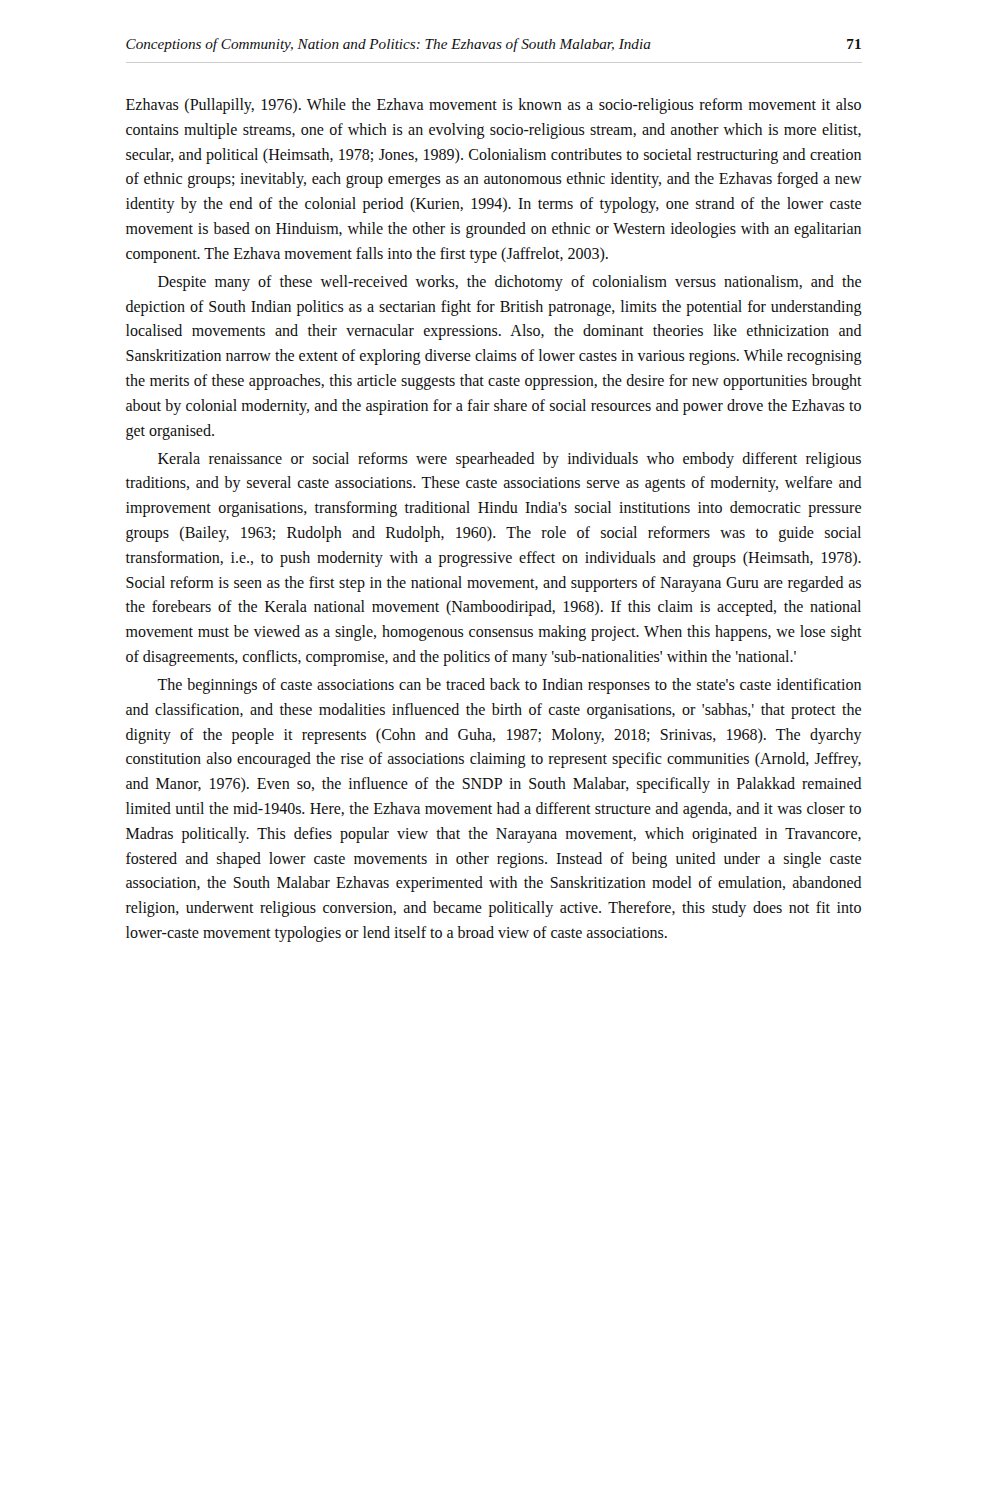Conceptions of Community, Nation and Politics: The Ezhavas of South Malabar, India 71
Ezhavas (Pullapilly, 1976). While the Ezhava movement is known as a socio-religious reform movement it also contains multiple streams, one of which is an evolving socio-religious stream, and another which is more elitist, secular, and political (Heimsath, 1978; Jones, 1989). Colonialism contributes to societal restructuring and creation of ethnic groups; inevitably, each group emerges as an autonomous ethnic identity, and the Ezhavas forged a new identity by the end of the colonial period (Kurien, 1994). In terms of typology, one strand of the lower caste movement is based on Hinduism, while the other is grounded on ethnic or Western ideologies with an egalitarian component. The Ezhava movement falls into the first type (Jaffrelot, 2003).
Despite many of these well-received works, the dichotomy of colonialism versus nationalism, and the depiction of South Indian politics as a sectarian fight for British patronage, limits the potential for understanding localised movements and their vernacular expressions. Also, the dominant theories like ethnicization and Sanskritization narrow the extent of exploring diverse claims of lower castes in various regions. While recognising the merits of these approaches, this article suggests that caste oppression, the desire for new opportunities brought about by colonial modernity, and the aspiration for a fair share of social resources and power drove the Ezhavas to get organised.
Kerala renaissance or social reforms were spearheaded by individuals who embody different religious traditions, and by several caste associations. These caste associations serve as agents of modernity, welfare and improvement organisations, transforming traditional Hindu India's social institutions into democratic pressure groups (Bailey, 1963; Rudolph and Rudolph, 1960). The role of social reformers was to guide social transformation, i.e., to push modernity with a progressive effect on individuals and groups (Heimsath, 1978). Social reform is seen as the first step in the national movement, and supporters of Narayana Guru are regarded as the forebears of the Kerala national movement (Namboodiripad, 1968). If this claim is accepted, the national movement must be viewed as a single, homogenous consensus making project. When this happens, we lose sight of disagreements, conflicts, compromise, and the politics of many 'sub-nationalities' within the 'national.'
The beginnings of caste associations can be traced back to Indian responses to the state's caste identification and classification, and these modalities influenced the birth of caste organisations, or 'sabhas,' that protect the dignity of the people it represents (Cohn and Guha, 1987; Molony, 2018; Srinivas, 1968). The dyarchy constitution also encouraged the rise of associations claiming to represent specific communities (Arnold, Jeffrey, and Manor, 1976). Even so, the influence of the SNDP in South Malabar, specifically in Palakkad remained limited until the mid-1940s. Here, the Ezhava movement had a different structure and agenda, and it was closer to Madras politically. This defies popular view that the Narayana movement, which originated in Travancore, fostered and shaped lower caste movements in other regions. Instead of being united under a single caste association, the South Malabar Ezhavas experimented with the Sanskritization model of emulation, abandoned religion, underwent religious conversion, and became politically active. Therefore, this study does not fit into lower-caste movement typologies or lend itself to a broad view of caste associations.